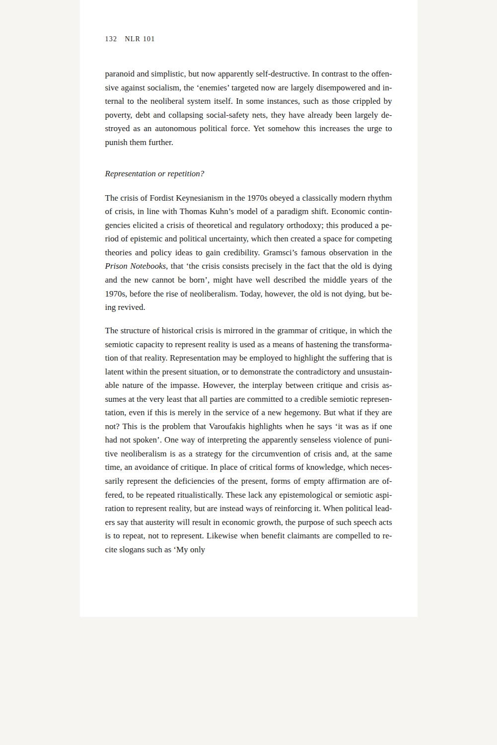132 NLR 101
paranoid and simplistic, but now apparently self-destructive. In contrast to the offensive against socialism, the ‘enemies’ targeted now are largely disempowered and internal to the neoliberal system itself. In some instances, such as those crippled by poverty, debt and collapsing social-safety nets, they have already been largely destroyed as an autonomous political force. Yet somehow this increases the urge to punish them further.
Representation or repetition?
The crisis of Fordist Keynesianism in the 1970s obeyed a classically modern rhythm of crisis, in line with Thomas Kuhn’s model of a paradigm shift. Economic contingencies elicited a crisis of theoretical and regulatory orthodoxy; this produced a period of epistemic and political uncertainty, which then created a space for competing theories and policy ideas to gain credibility. Gramsci’s famous observation in the Prison Notebooks, that ‘the crisis consists precisely in the fact that the old is dying and the new cannot be born’, might have well described the middle years of the 1970s, before the rise of neoliberalism. Today, however, the old is not dying, but being revived.
The structure of historical crisis is mirrored in the grammar of critique, in which the semiotic capacity to represent reality is used as a means of hastening the transformation of that reality. Representation may be employed to highlight the suffering that is latent within the present situation, or to demonstrate the contradictory and unsustainable nature of the impasse. However, the interplay between critique and crisis assumes at the very least that all parties are committed to a credible semiotic representation, even if this is merely in the service of a new hegemony. But what if they are not? This is the problem that Varoufakis highlights when he says ‘it was as if one had not spoken’. One way of interpreting the apparently senseless violence of punitive neoliberalism is as a strategy for the circumvention of crisis and, at the same time, an avoidance of critique. In place of critical forms of knowledge, which necessarily represent the deficiencies of the present, forms of empty affirmation are offered, to be repeated ritualistically. These lack any epistemological or semiotic aspiration to represent reality, but are instead ways of reinforcing it. When political leaders say that austerity will result in economic growth, the purpose of such speech acts is to repeat, not to represent. Likewise when benefit claimants are compelled to recite slogans such as ‘My only